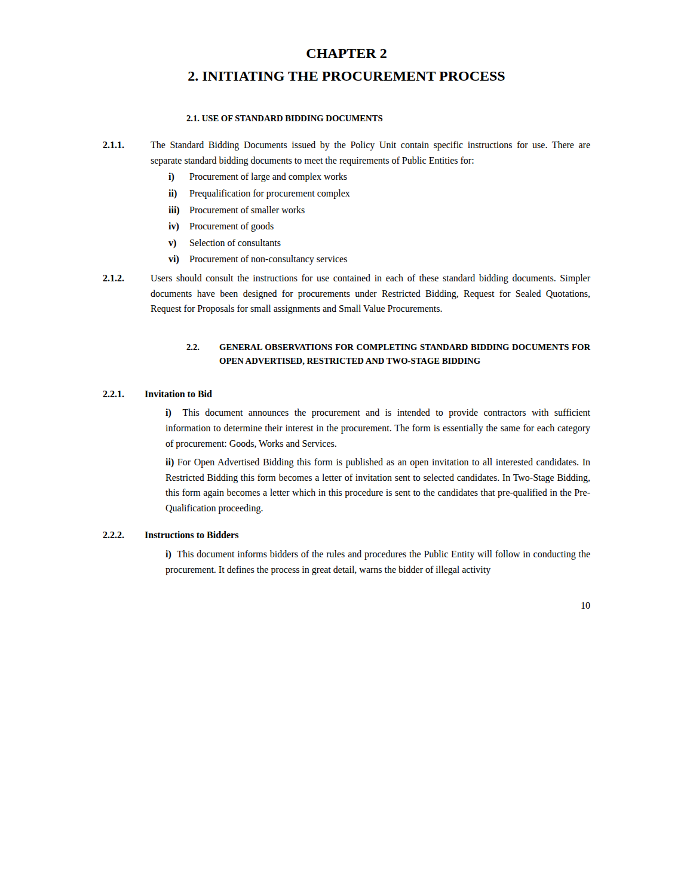CHAPTER 2
2. INITIATING THE PROCUREMENT PROCESS
2.1. USE OF STANDARD BIDDING DOCUMENTS
2.1.1.
The Standard Bidding Documents issued by the Policy Unit contain specific instructions for use. There are separate standard bidding documents to meet the requirements of Public Entities for:
i) Procurement of large and complex works
ii) Prequalification for procurement complex
iii) Procurement of smaller works
iv) Procurement of goods
v) Selection of consultants
vi) Procurement of non-consultancy services
2.1.2.
Users should consult the instructions for use contained in each of these standard bidding documents. Simpler documents have been designed for procurements under Restricted Bidding, Request for Sealed Quotations, Request for Proposals for small assignments and Small Value Procurements.
2.2.
GENERAL OBSERVATIONS FOR COMPLETING STANDARD BIDDING DOCUMENTS FOR OPEN ADVERTISED, RESTRICTED AND TWO-STAGE BIDDING
2.2.1.
Invitation to Bid
i) This document announces the procurement and is intended to provide contractors with sufficient information to determine their interest in the procurement. The form is essentially the same for each category of procurement: Goods, Works and Services.
ii) For Open Advertised Bidding this form is published as an open invitation to all interested candidates. In Restricted Bidding this form becomes a letter of invitation sent to selected candidates. In Two-Stage Bidding, this form again becomes a letter which in this procedure is sent to the candidates that pre-qualified in the Pre-Qualification proceeding.
2.2.2.
Instructions to Bidders
i) This document informs bidders of the rules and procedures the Public Entity will follow in conducting the procurement. It defines the process in great detail, warns the bidder of illegal activity
10